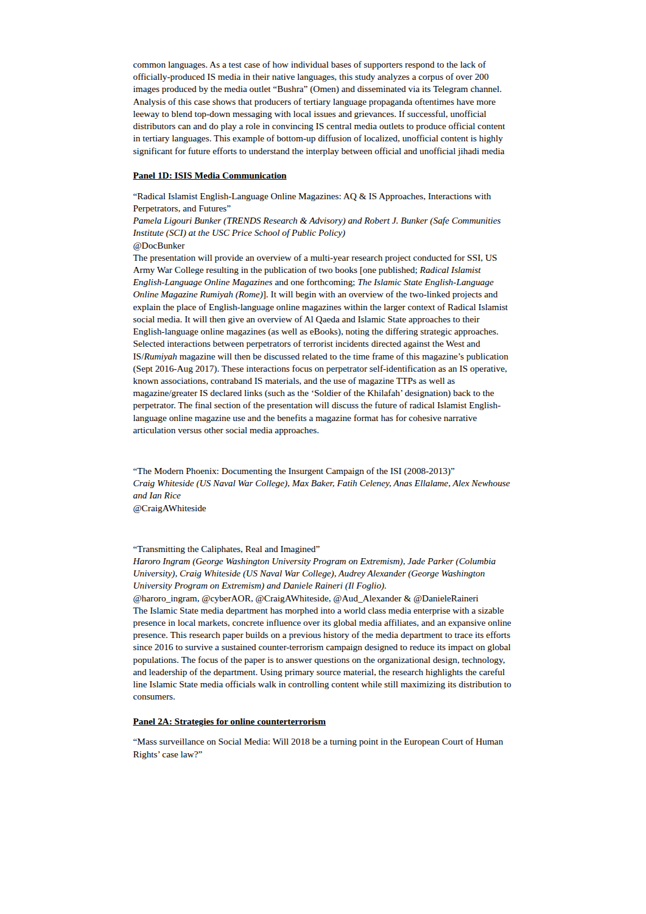common languages. As a test case of how individual bases of supporters respond to the lack of officially-produced IS media in their native languages, this study analyzes a corpus of over 200 images produced by the media outlet “Bushra” (Omen) and disseminated via its Telegram channel. Analysis of this case shows that producers of tertiary language propaganda oftentimes have more leeway to blend top-down messaging with local issues and grievances. If successful, unofficial distributors can and do play a role in convincing IS central media outlets to produce official content in tertiary languages. This example of bottom-up diffusion of localized, unofficial content is highly significant for future efforts to understand the interplay between official and unofficial jihadi media
Panel 1D: ISIS Media Communication
“Radical Islamist English-Language Online Magazines: AQ & IS Approaches, Interactions with Perpetrators, and Futures”
Pamela Ligouri Bunker (TRENDS Research & Advisory) and Robert J. Bunker (Safe Communities Institute (SCI) at the USC Price School of Public Policy)
@DocBunker
The presentation will provide an overview of a multi-year research project conducted for SSI, US Army War College resulting in the publication of two books [one published; Radical Islamist English-Language Online Magazines and one forthcoming; The Islamic State English-Language Online Magazine Rumiyah (Rome)]. It will begin with an overview of the two-linked projects and explain the place of English-language online magazines within the larger context of Radical Islamist social media. It will then give an overview of Al Qaeda and Islamic State approaches to their English-language online magazines (as well as eBooks), noting the differing strategic approaches. Selected interactions between perpetrators of terrorist incidents directed against the West and IS/Rumiyah magazine will then be discussed related to the time frame of this magazine’s publication (Sept 2016-Aug 2017). These interactions focus on perpetrator self-identification as an IS operative, known associations, contraband IS materials, and the use of magazine TTPs as well as magazine/greater IS declared links (such as the ‘Soldier of the Khilafah’ designation) back to the perpetrator. The final section of the presentation will discuss the future of radical Islamist English-language online magazine use and the benefits a magazine format has for cohesive narrative articulation versus other social media approaches.
“The Modern Phoenix: Documenting the Insurgent Campaign of the ISI (2008-2013)”
Craig Whiteside (US Naval War College), Max Baker, Fatih Celeney, Anas Ellalame, Alex Newhouse and Ian Rice
@CraigAWhiteside
“Transmitting the Caliphates, Real and Imagined”
Haroro Ingram (George Washington University Program on Extremism), Jade Parker (Columbia University), Craig Whiteside (US Naval War College), Audrey Alexander (George Washington University Program on Extremism) and Daniele Raineri (Il Foglio).
@haroro_ingram, @cyberAOR, @CraigAWhiteside, @Aud_Alexander & @DanieleRaineri
The Islamic State media department has morphed into a world class media enterprise with a sizable presence in local markets, concrete influence over its global media affiliates, and an expansive online presence. This research paper builds on a previous history of the media department to trace its efforts since 2016 to survive a sustained counter-terrorism campaign designed to reduce its impact on global populations. The focus of the paper is to answer questions on the organizational design, technology, and leadership of the department. Using primary source material, the research highlights the careful line Islamic State media officials walk in controlling content while still maximizing its distribution to consumers.
Panel 2A: Strategies for online counterterrorism
“Mass surveillance on Social Media: Will 2018 be a turning point in the European Court of Human Rights’ case law?”